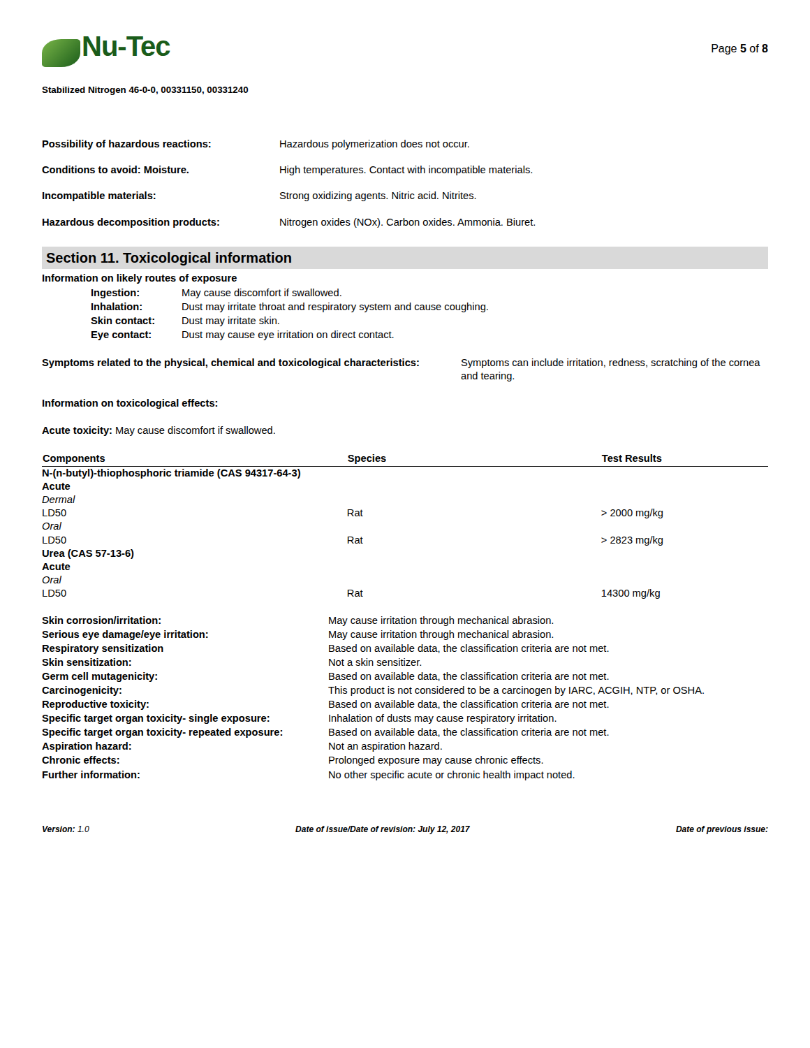Nu-Tec
Page 5 of 8
Stabilized Nitrogen 46-0-0, 00331150, 00331240
Possibility of hazardous reactions:
Hazardous polymerization does not occur.
Conditions to avoid: Moisture.
High temperatures. Contact with incompatible materials.
Incompatible materials:
Strong oxidizing agents. Nitric acid. Nitrites.
Hazardous decomposition products:
Nitrogen oxides (NOx). Carbon oxides. Ammonia. Biuret.
Section 11. Toxicological information
Information on likely routes of exposure
| Ingestion: | May cause discomfort if swallowed. |
| Inhalation: | Dust may irritate throat and respiratory system and cause coughing. |
| Skin contact: | Dust may irritate skin. |
| Eye contact: | Dust may cause eye irritation on direct contact. |
Symptoms related to the physical, chemical and toxicological characteristics:
Symptoms can include irritation, redness, scratching of the cornea and tearing.
Information on toxicological effects:
Acute toxicity: May cause discomfort if swallowed.
| Components | Species | Test Results |
| --- | --- | --- |
| N-(n-butyl)-thiophosphoric triamide (CAS 94317-64-3) | | |
| Acute | | |
| Dermal | | |
| LD50 | Rat | > 2000 mg/kg |
| Oral | | |
| LD50 | Rat | > 2823 mg/kg |
| Urea (CAS 57-13-6) | | |
| Acute | | |
| Oral | | |
| LD50 | Rat | 14300 mg/kg |
| Skin corrosion/irritation: | May cause irritation through mechanical abrasion. |
| Serious eye damage/eye irritation: | May cause irritation through mechanical abrasion. |
| Respiratory sensitization | Based on available data, the classification criteria are not met. |
| Skin sensitization: | Not a skin sensitizer. |
| Germ cell mutagenicity: | Based on available data, the classification criteria are not met. |
| Carcinogenicity: | This product is not considered to be a carcinogen by IARC, ACGIH, NTP, or OSHA. |
| Reproductive toxicity: | Based on available data, the classification criteria are not met. |
| Specific target organ toxicity- single exposure: | Inhalation of dusts may cause respiratory irritation. |
| Specific target organ toxicity- repeated exposure: | Based on available data, the classification criteria are not met. |
| Aspiration hazard: | Not an aspiration hazard. |
| Chronic effects: | Prolonged exposure may cause chronic effects. |
| Further information: | No other specific acute or chronic health impact noted. |
Version: 1.0
Date of issue/Date of revision: July 12, 2017
Date of previous issue: